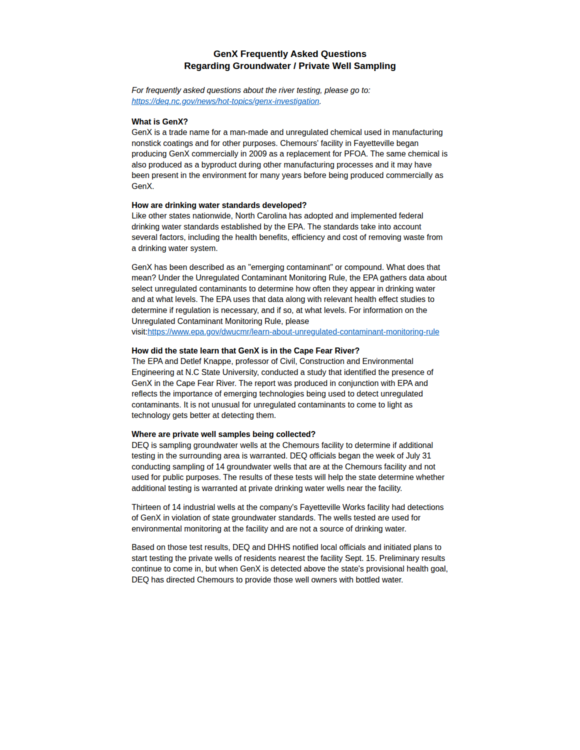GenX Frequently Asked Questions Regarding Groundwater / Private Well Sampling
For frequently asked questions about the river testing, please go to: https://deq.nc.gov/news/hot-topics/genx-investigation.
What is GenX?
GenX is a trade name for a man-made and unregulated chemical used in manufacturing nonstick coatings and for other purposes. Chemours' facility in Fayetteville began producing GenX commercially in 2009 as a replacement for PFOA. The same chemical is also produced as a byproduct during other manufacturing processes and it may have been present in the environment for many years before being produced commercially as GenX.
How are drinking water standards developed?
Like other states nationwide, North Carolina has adopted and implemented federal drinking water standards established by the EPA. The standards take into account several factors, including the health benefits, efficiency and cost of removing waste from a drinking water system.
GenX has been described as an "emerging contaminant" or compound. What does that mean? Under the Unregulated Contaminant Monitoring Rule, the EPA gathers data about select unregulated contaminants to determine how often they appear in drinking water and at what levels. The EPA uses that data along with relevant health effect studies to determine if regulation is necessary, and if so, at what levels. For information on the Unregulated Contaminant Monitoring Rule, please visit:https://www.epa.gov/dwucmr/learn-about-unregulated-contaminant-monitoring-rule
How did the state learn that GenX is in the Cape Fear River?
The EPA and Detlef Knappe, professor of Civil, Construction and Environmental Engineering at N.C State University, conducted a study that identified the presence of GenX in the Cape Fear River. The report was produced in conjunction with EPA and reflects the importance of emerging technologies being used to detect unregulated contaminants. It is not unusual for unregulated contaminants to come to light as technology gets better at detecting them.
Where are private well samples being collected?
DEQ is sampling groundwater wells at the Chemours facility to determine if additional testing in the surrounding area is warranted. DEQ officials began the week of July 31 conducting sampling of 14 groundwater wells that are at the Chemours facility and not used for public purposes. The results of these tests will help the state determine whether additional testing is warranted at private drinking water wells near the facility.
Thirteen of 14 industrial wells at the company's Fayetteville Works facility had detections of GenX in violation of state groundwater standards. The wells tested are used for environmental monitoring at the facility and are not a source of drinking water.
Based on those test results, DEQ and DHHS notified local officials and initiated plans to start testing the private wells of residents nearest the facility Sept. 15. Preliminary results continue to come in, but when GenX is detected above the state's provisional health goal, DEQ has directed Chemours to provide those well owners with bottled water.